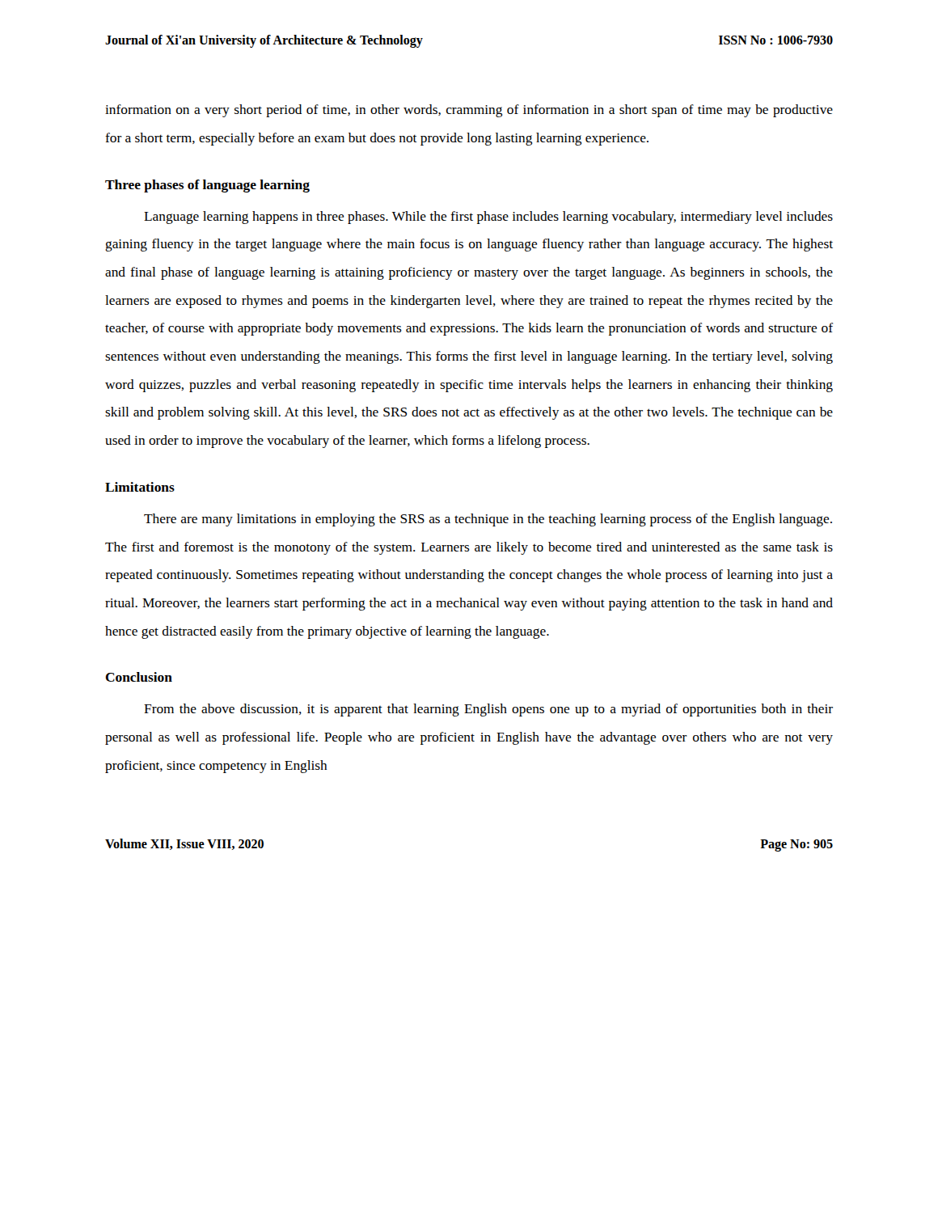Journal of Xi'an University of Architecture & Technology
ISSN No : 1006-7930
information on a very short period of time, in other words, cramming of information in a short span of time may be productive for a short term, especially before an exam but does not provide long lasting learning experience.
Three phases of language learning
Language learning happens in three phases. While the first phase includes learning vocabulary, intermediary level includes gaining fluency in the target language where the main focus is on language fluency rather than language accuracy. The highest and final phase of language learning is attaining proficiency or mastery over the target language. As beginners in schools, the learners are exposed to rhymes and poems in the kindergarten level, where they are trained to repeat the rhymes recited by the teacher, of course with appropriate body movements and expressions. The kids learn the pronunciation of words and structure of sentences without even understanding the meanings. This forms the first level in language learning. In the tertiary level, solving word quizzes, puzzles and verbal reasoning repeatedly in specific time intervals helps the learners in enhancing their thinking skill and problem solving skill. At this level, the SRS does not act as effectively as at the other two levels. The technique can be used in order to improve the vocabulary of the learner, which forms a lifelong process.
Limitations
There are many limitations in employing the SRS as a technique in the teaching learning process of the English language. The first and foremost is the monotony of the system. Learners are likely to become tired and uninterested as the same task is repeated continuously. Sometimes repeating without understanding the concept changes the whole process of learning into just a ritual. Moreover, the learners start performing the act in a mechanical way even without paying attention to the task in hand and hence get distracted easily from the primary objective of learning the language.
Conclusion
From the above discussion, it is apparent that learning English opens one up to a myriad of opportunities both in their personal as well as professional life. People who are proficient in English have the advantage over others who are not very proficient, since competency in English
Volume XII, Issue VIII, 2020
Page No: 905